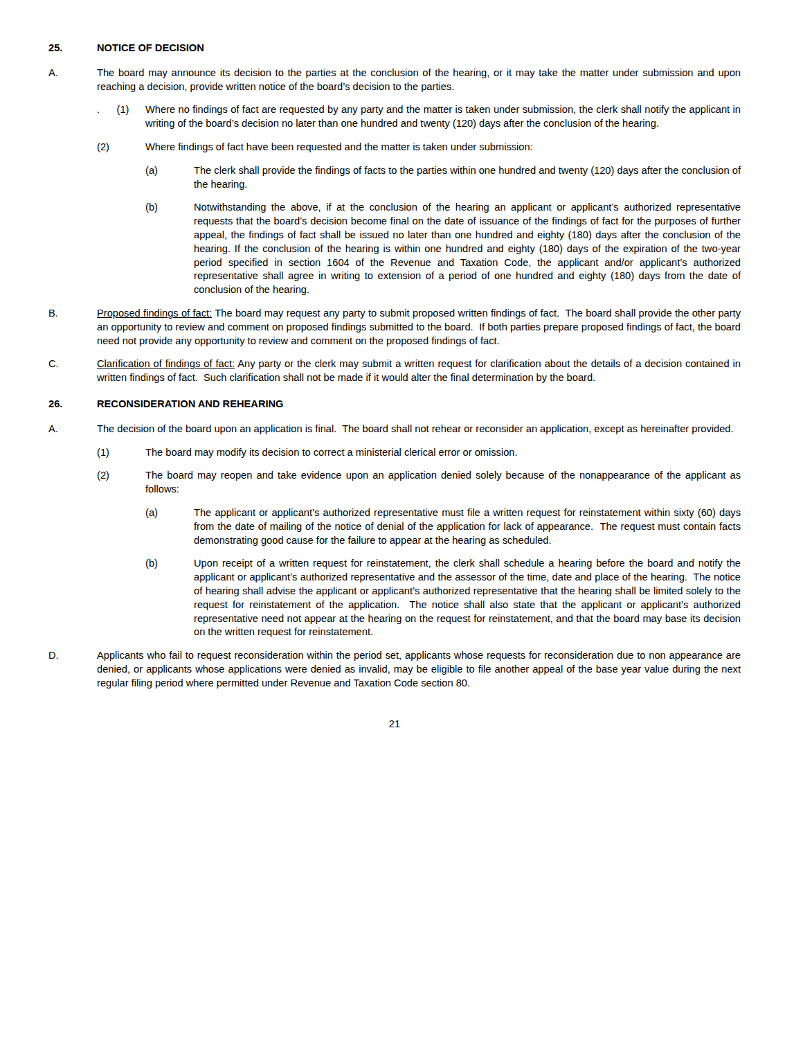25. NOTICE OF DECISION
A.
The board may announce its decision to the parties at the conclusion of the hearing, or it may take the matter under submission and upon reaching a decision, provide written notice of the board’s decision to the parties.
. (1)
Where no findings of fact are requested by any party and the matter is taken under submission, the clerk shall notify the applicant in writing of the board’s decision no later than one hundred and twenty (120) days after the conclusion of the hearing.
(2)
Where findings of fact have been requested and the matter is taken under submission:
(a)
The clerk shall provide the findings of facts to the parties within one hundred and twenty (120) days after the conclusion of the hearing.
(b)
Notwithstanding the above, if at the conclusion of the hearing an applicant or applicant’s authorized representative requests that the board’s decision become final on the date of issuance of the findings of fact for the purposes of further appeal, the findings of fact shall be issued no later than one hundred and eighty (180) days after the conclusion of the hearing. If the conclusion of the hearing is within one hundred and eighty (180) days of the expiration of the two-year period specified in section 1604 of the Revenue and Taxation Code, the applicant and/or applicant’s authorized representative shall agree in writing to extension of a period of one hundred and eighty (180) days from the date of conclusion of the hearing.
B.
Proposed findings of fact: The board may request any party to submit proposed written findings of fact. The board shall provide the other party an opportunity to review and comment on proposed findings submitted to the board. If both parties prepare proposed findings of fact, the board need not provide any opportunity to review and comment on the proposed findings of fact.
C.
Clarification of findings of fact: Any party or the clerk may submit a written request for clarification about the details of a decision contained in written findings of fact. Such clarification shall not be made if it would alter the final determination by the board.
26. RECONSIDERATION AND REHEARING
A.
The decision of the board upon an application is final. The board shall not rehear or reconsider an application, except as hereinafter provided.
(1)
The board may modify its decision to correct a ministerial clerical error or omission.
(2)
The board may reopen and take evidence upon an application denied solely because of the nonappearance of the applicant as follows:
(a)
The applicant or applicant’s authorized representative must file a written request for reinstatement within sixty (60) days from the date of mailing of the notice of denial of the application for lack of appearance. The request must contain facts demonstrating good cause for the failure to appear at the hearing as scheduled.
(b)
Upon receipt of a written request for reinstatement, the clerk shall schedule a hearing before the board and notify the applicant or applicant’s authorized representative and the assessor of the time, date and place of the hearing. The notice of hearing shall advise the applicant or applicant’s authorized representative that the hearing shall be limited solely to the request for reinstatement of the application. The notice shall also state that the applicant or applicant’s authorized representative need not appear at the hearing on the request for reinstatement, and that the board may base its decision on the written request for reinstatement.
D.
Applicants who fail to request reconsideration within the period set, applicants whose requests for reconsideration due to non appearance are denied, or applicants whose applications were denied as invalid, may be eligible to file another appeal of the base year value during the next regular filing period where permitted under Revenue and Taxation Code section 80.
21